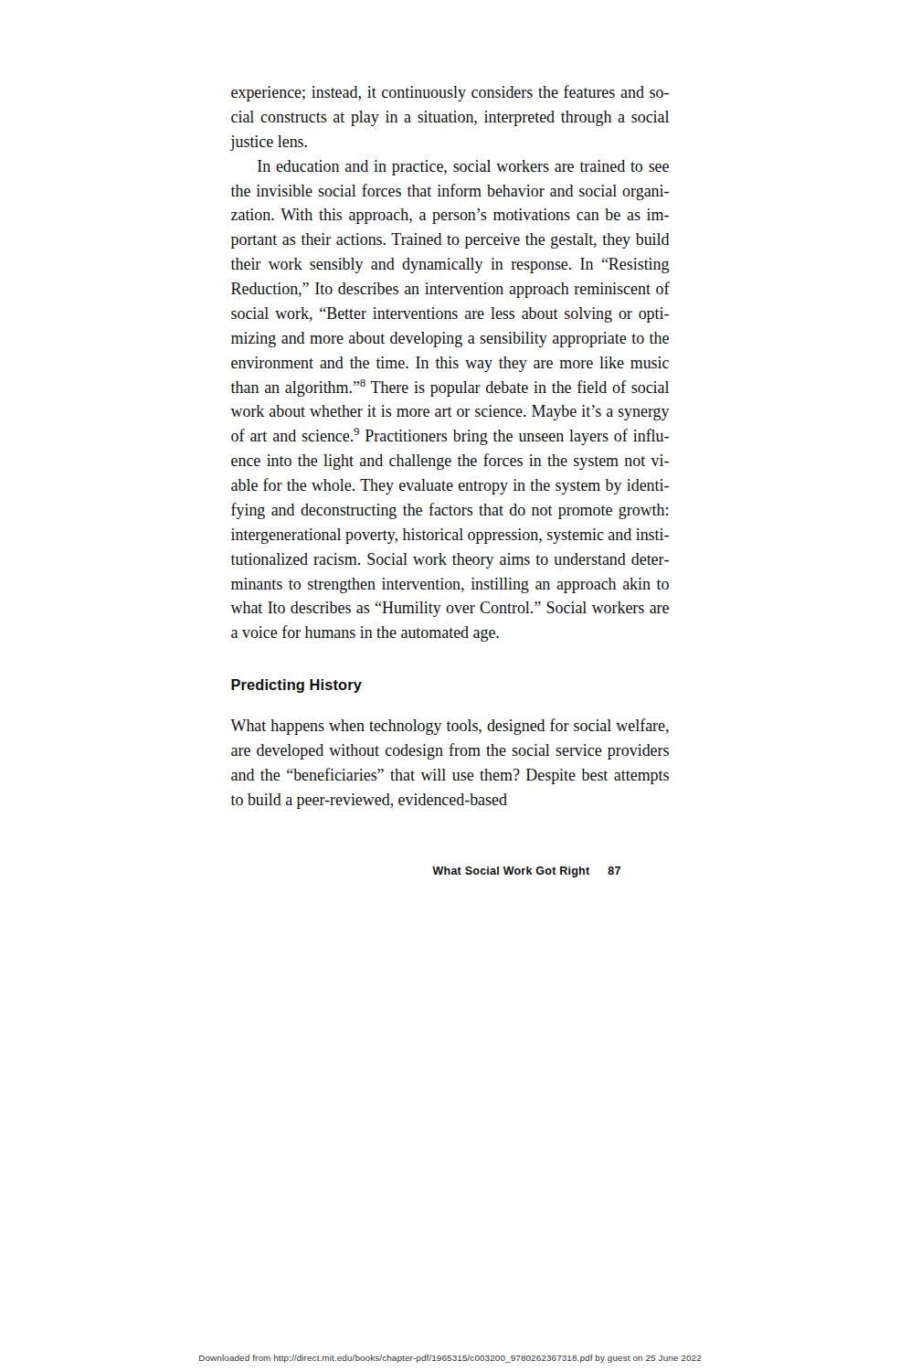experience; instead, it continuously considers the features and social constructs at play in a situation, interpreted through a social justice lens.
In education and in practice, social workers are trained to see the invisible social forces that inform behavior and social organization. With this approach, a person’s motivations can be as important as their actions. Trained to perceive the gestalt, they build their work sensibly and dynamically in response. In “Resisting Reduction,” Ito describes an intervention approach reminiscent of social work, “Better interventions are less about solving or optimizing and more about developing a sensibility appropriate to the environment and the time. In this way they are more like music than an algorithm.”8 There is popular debate in the field of social work about whether it is more art or science. Maybe it’s a synergy of art and science.9 Practitioners bring the unseen layers of influence into the light and challenge the forces in the system not viable for the whole. They evaluate entropy in the system by identifying and deconstructing the factors that do not promote growth: intergenerational poverty, historical oppression, systemic and institutionalized racism. Social work theory aims to understand determinants to strengthen intervention, instilling an approach akin to what Ito describes as “Humility over Control.” Social workers are a voice for humans in the automated age.
Predicting History
What happens when technology tools, designed for social welfare, are developed without codesign from the social service providers and the “beneficiaries” that will use them? Despite best attempts to build a peer-reviewed, evidenced-based
What Social Work Got Right87
Downloaded from http://direct.mit.edu/books/chapter-pdf/1965315/c003200_9780262367318.pdf by guest on 25 June 2022